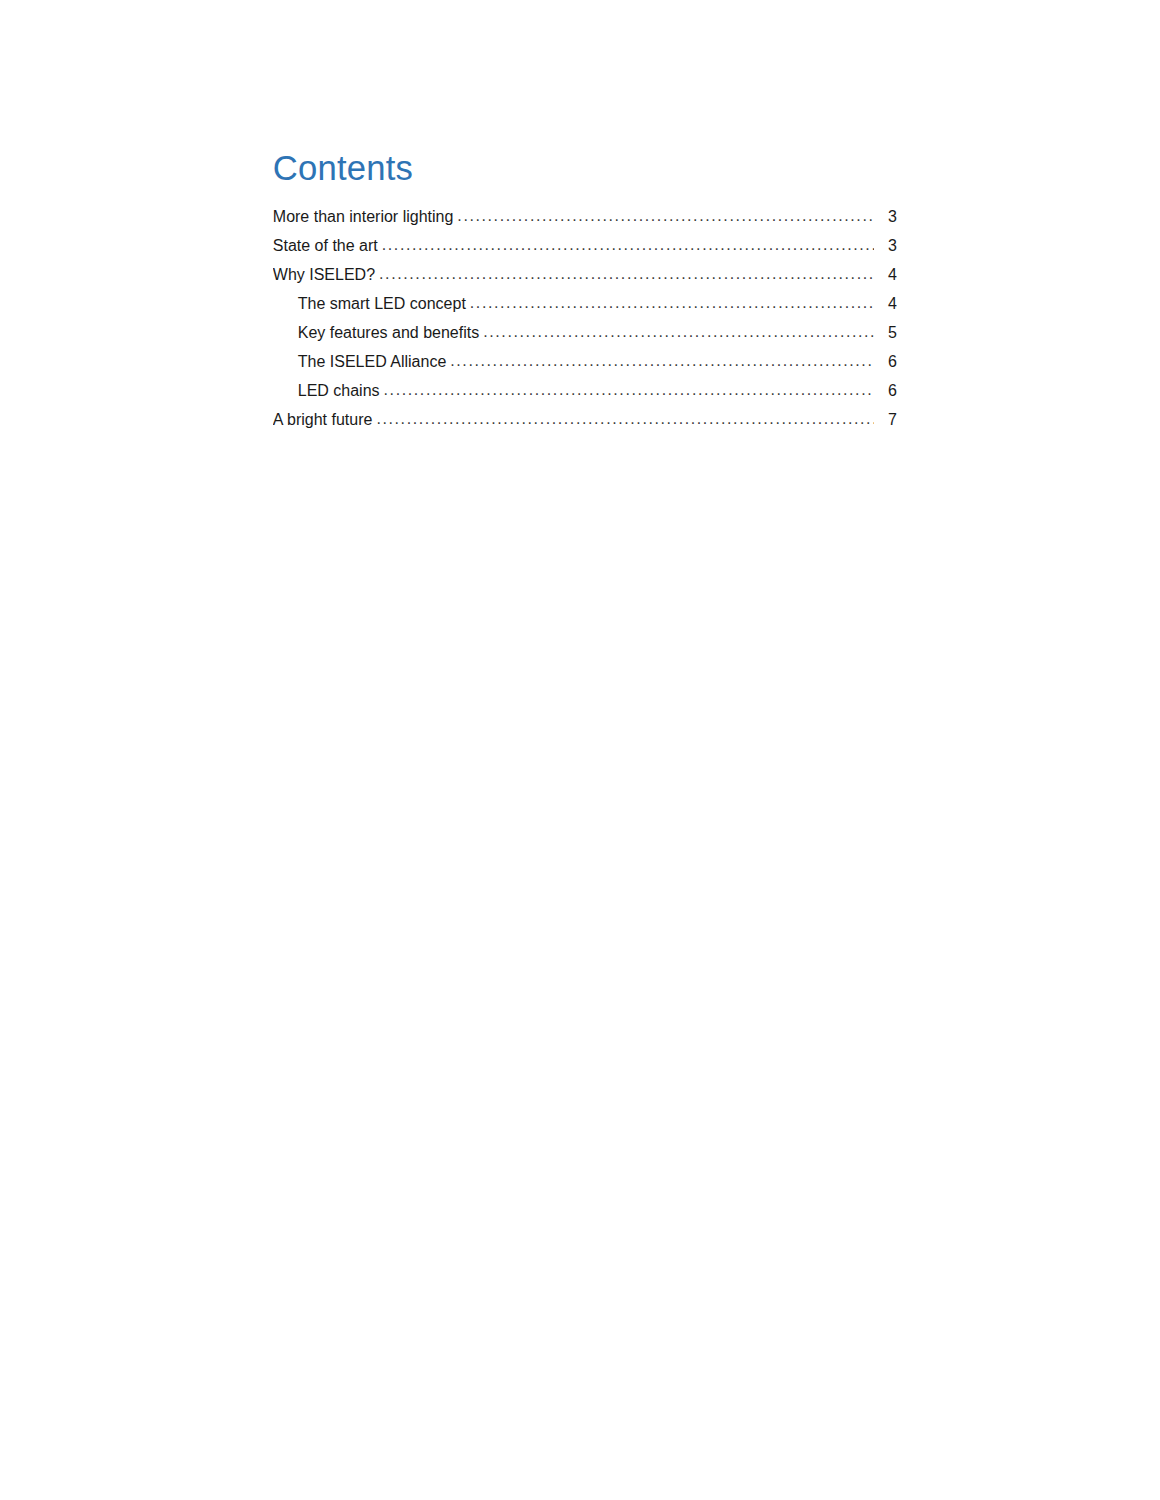Contents
More than interior lighting ........................................................................................................................... 3
State of the art ............................................................................................................................................. 3
Why ISELED? ............................................................................................................................................... 4
The smart LED concept ............................................................................................................................. 4
Key features and benefits .......................................................................................................................... 5
The ISELED Alliance ................................................................................................................................... 6
LED chains ................................................................................................................................................. 6
A bright future ............................................................................................................................................. 7